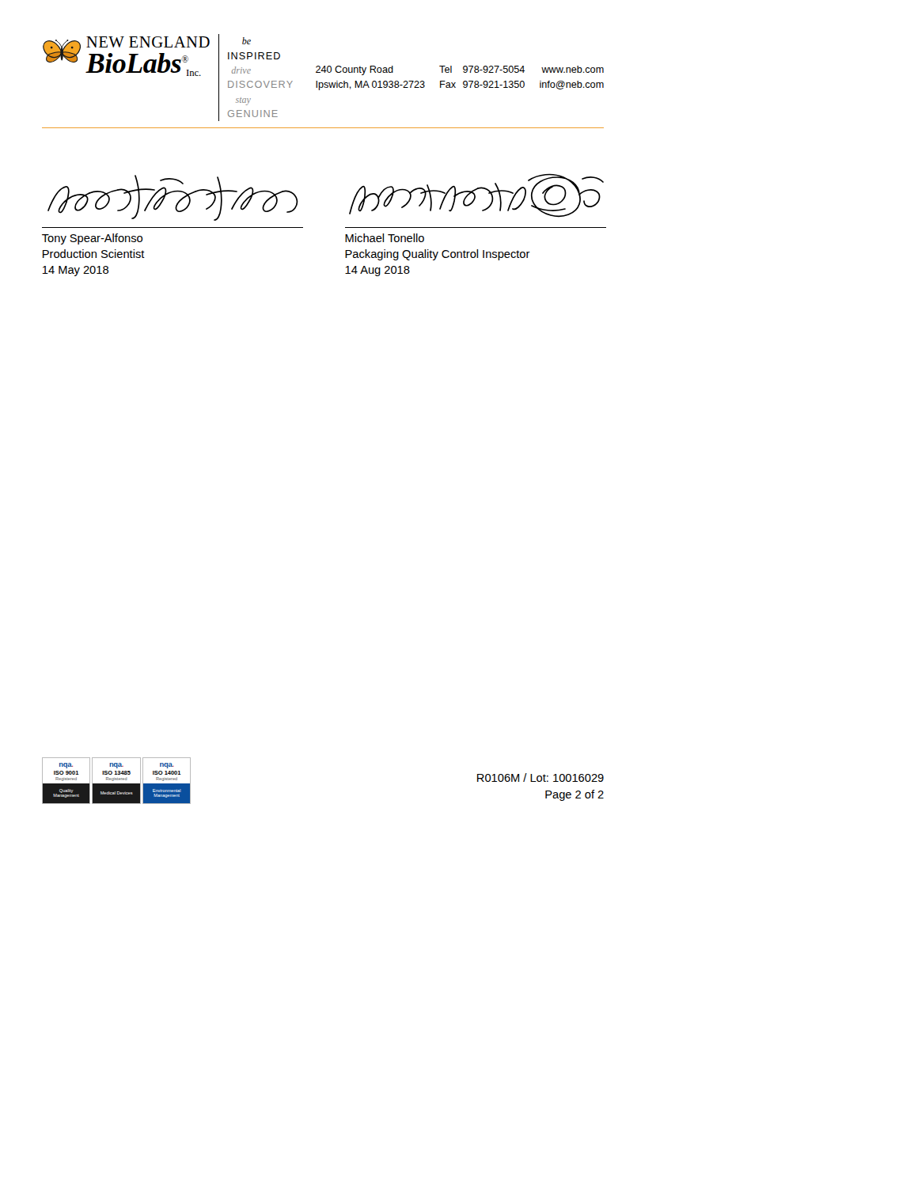NEW ENGLAND BioLabs®Inc.
be INSPIRED
drive DISCOVERY
stay GENUINE
240 County Road
Ipswich, MA 01938-2723
Tel 978-927-5054
Fax 978-921-1350
www.neb.com
info@neb.com
Tony Spear-Alfonso
Production Scientist
14 May 2018
Michael Tonello
Packaging Quality Control Inspector
14 Aug 2018
nqa.
ISO 9001
Registered
Quality
Management
nqa.
ISO 13485
Registered
Medical Devices
nqa.
ISO 14001
Registered
Environmental
Management
R0106M / Lot: 10016029
Page 2 of 2